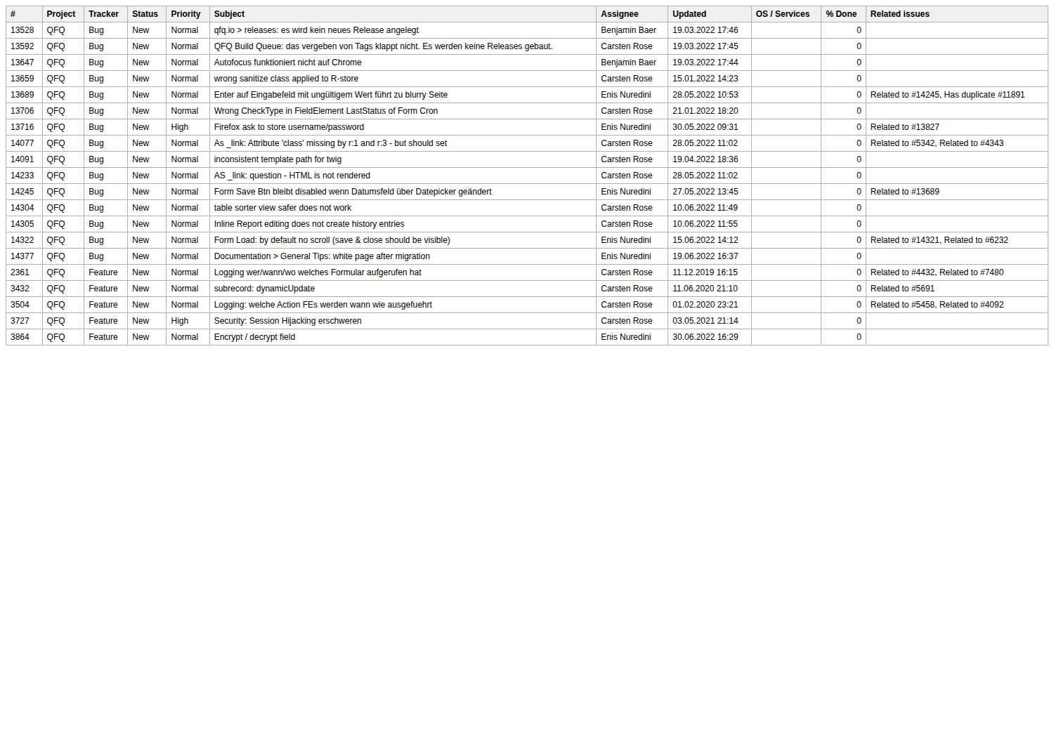| # | Project | Tracker | Status | Priority | Subject | Assignee | Updated | OS / Services | % Done | Related issues |
| --- | --- | --- | --- | --- | --- | --- | --- | --- | --- | --- |
| 13528 | QFQ | Bug | New | Normal | qfq.io > releases: es wird kein neues Release angelegt | Benjamin Baer | 19.03.2022 17:46 | | 0 | |
| 13592 | QFQ | Bug | New | Normal | QFQ Build Queue: das vergeben von Tags klappt nicht. Es werden keine Releases gebaut. | Carsten Rose | 19.03.2022 17:45 | | 0 | |
| 13647 | QFQ | Bug | New | Normal | Autofocus funktioniert nicht auf Chrome | Benjamin Baer | 19.03.2022 17:44 | | 0 | |
| 13659 | QFQ | Bug | New | Normal | wrong sanitize class applied to R-store | Carsten Rose | 15.01.2022 14:23 | | 0 | |
| 13689 | QFQ | Bug | New | Normal | Enter auf Eingabefeld mit ungültigem Wert führt zu blurry Seite | Enis Nuredini | 28.05.2022 10:53 | | 0 | Related to #14245, Has duplicate #11891 |
| 13706 | QFQ | Bug | New | Normal | Wrong CheckType in FieldElement LastStatus of Form Cron | Carsten Rose | 21.01.2022 18:20 | | 0 | |
| 13716 | QFQ | Bug | New | High | Firefox ask to store username/password | Enis Nuredini | 30.05.2022 09:31 | | 0 | Related to #13827 |
| 14077 | QFQ | Bug | New | Normal | As _link: Attribute 'class' missing by r:1 and r:3 - but should set | Carsten Rose | 28.05.2022 11:02 | | 0 | Related to #5342, Related to #4343 |
| 14091 | QFQ | Bug | New | Normal | inconsistent template path for twig | Carsten Rose | 19.04.2022 18:36 | | 0 | |
| 14233 | QFQ | Bug | New | Normal | AS _link: question - HTML is not rendered | Carsten Rose | 28.05.2022 11:02 | | 0 | |
| 14245 | QFQ | Bug | New | Normal | Form Save Btn bleibt disabled wenn Datumsfeld über Datepicker geändert | Enis Nuredini | 27.05.2022 13:45 | | 0 | Related to #13689 |
| 14304 | QFQ | Bug | New | Normal | table sorter view safer does not work | Carsten Rose | 10.06.2022 11:49 | | 0 | |
| 14305 | QFQ | Bug | New | Normal | Inline Report editing does not create history entries | Carsten Rose | 10.06.2022 11:55 | | 0 | |
| 14322 | QFQ | Bug | New | Normal | Form Load: by default no scroll (save & close should be visible) | Enis Nuredini | 15.06.2022 14:12 | | 0 | Related to #14321, Related to #6232 |
| 14377 | QFQ | Bug | New | Normal | Documentation > General Tips: white page after migration | Enis Nuredini | 19.06.2022 16:37 | | 0 | |
| 2361 | QFQ | Feature | New | Normal | Logging wer/wann/wo welches Formular aufgerufen hat | Carsten Rose | 11.12.2019 16:15 | | 0 | Related to #4432, Related to #7480 |
| 3432 | QFQ | Feature | New | Normal | subrecord: dynamicUpdate | Carsten Rose | 11.06.2020 21:10 | | 0 | Related to #5691 |
| 3504 | QFQ | Feature | New | Normal | Logging: welche Action FEs werden wann wie ausgefuehrt | Carsten Rose | 01.02.2020 23:21 | | 0 | Related to #5458, Related to #4092 |
| 3727 | QFQ | Feature | New | High | Security: Session Hijacking erschweren | Carsten Rose | 03.05.2021 21:14 | | 0 | |
| 3864 | QFQ | Feature | New | Normal | Encrypt / decrypt field | Enis Nuredini | 30.06.2022 16:29 | | 0 | |